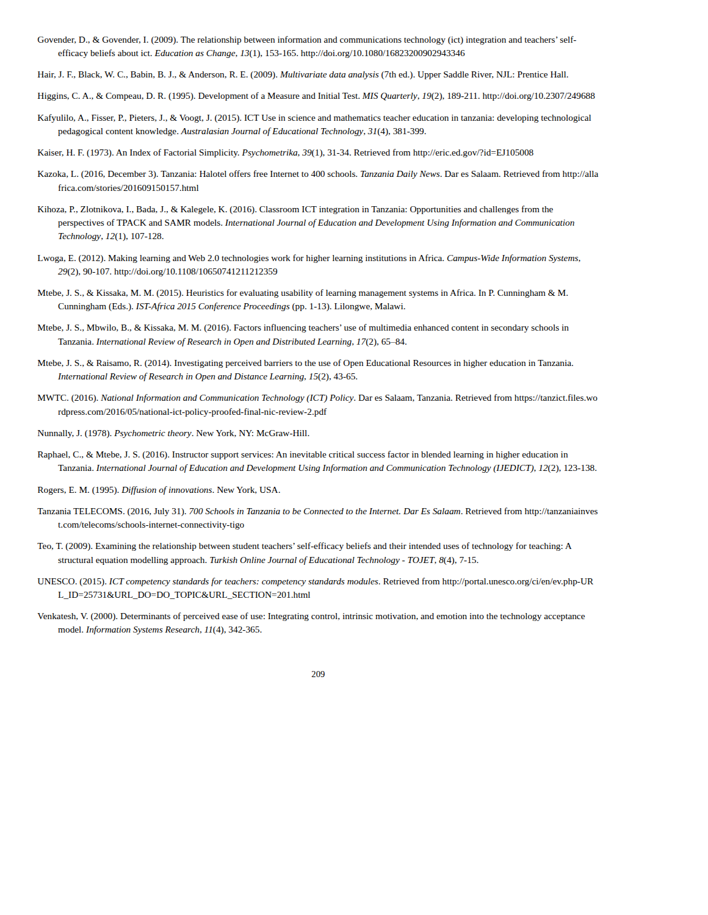Govender, D., & Govender, I. (2009). The relationship between information and communications technology (ict) integration and teachers’ self-efficacy beliefs about ict. Education as Change, 13(1), 153-165. http://doi.org/10.1080/16823200902943346
Hair, J. F., Black, W. C., Babin, B. J., & Anderson, R. E. (2009). Multivariate data analysis (7th ed.). Upper Saddle River, NJL: Prentice Hall.
Higgins, C. A., & Compeau, D. R. (1995). Development of a Measure and Initial Test. MIS Quarterly, 19(2), 189-211. http://doi.org/10.2307/249688
Kafyulilo, A., Fisser, P., Pieters, J., & Voogt, J. (2015). ICT Use in science and mathematics teacher education in tanzania: developing technological pedagogical content knowledge. Australasian Journal of Educational Technology, 31(4), 381-399.
Kaiser, H. F. (1973). An Index of Factorial Simplicity. Psychometrika, 39(1), 31-34. Retrieved from http://eric.ed.gov/?id=EJ105008
Kazoka, L. (2016, December 3). Tanzania: Halotel offers free Internet to 400 schools. Tanzania Daily News. Dar es Salaam. Retrieved from http://allafrica.com/stories/201609150157.html
Kihoza, P., Zlotnikova, I., Bada, J., & Kalegele, K. (2016). Classroom ICT integration in Tanzania: Opportunities and challenges from the perspectives of TPACK and SAMR models. International Journal of Education and Development Using Information and Communication Technology, 12(1), 107-128.
Lwoga, E. (2012). Making learning and Web 2.0 technologies work for higher learning institutions in Africa. Campus-Wide Information Systems, 29(2), 90-107. http://doi.org/10.1108/10650741211212359
Mtebe, J. S., & Kissaka, M. M. (2015). Heuristics for evaluating usability of learning management systems in Africa. In P. Cunningham & M. Cunningham (Eds.). IST-Africa 2015 Conference Proceedings (pp. 1-13). Lilongwe, Malawi.
Mtebe, J. S., Mbwilo, B., & Kissaka, M. M. (2016). Factors influencing teachers’ use of multimedia enhanced content in secondary schools in Tanzania. International Review of Research in Open and Distributed Learning, 17(2), 65–84.
Mtebe, J. S., & Raisamo, R. (2014). Investigating perceived barriers to the use of Open Educational Resources in higher education in Tanzania. International Review of Research in Open and Distance Learning, 15(2), 43-65.
MWTC. (2016). National Information and Communication Technology (ICT) Policy. Dar es Salaam, Tanzania. Retrieved from https://tanzict.files.wordpress.com/2016/05/national-ict-policy-proofed-final-nic-review-2.pdf
Nunnally, J. (1978). Psychometric theory. New York, NY: McGraw-Hill.
Raphael, C., & Mtebe, J. S. (2016). Instructor support services: An inevitable critical success factor in blended learning in higher education in Tanzania. International Journal of Education and Development Using Information and Communication Technology (IJEDICT), 12(2), 123-138.
Rogers, E. M. (1995). Diffusion of innovations. New York, USA.
Tanzania TELECOMS. (2016, July 31). 700 Schools in Tanzania to be Connected to the Internet. Dar Es Salaam. Retrieved from http://tanzaniainvest.com/telecoms/schools-internet-connectivity-tigo
Teo, T. (2009). Examining the relationship between student teachers’ self-efficacy beliefs and their intended uses of technology for teaching: A structural equation modelling approach. Turkish Online Journal of Educational Technology - TOJET, 8(4), 7-15.
UNESCO. (2015). ICT competency standards for teachers: competency standards modules. Retrieved from http://portal.unesco.org/ci/en/ev.php-URL_ID=25731&URL_DO=DO_TOPIC&URL_SECTION=201.html
Venkatesh, V. (2000). Determinants of perceived ease of use: Integrating control, intrinsic motivation, and emotion into the technology acceptance model. Information Systems Research, 11(4), 342-365.
209